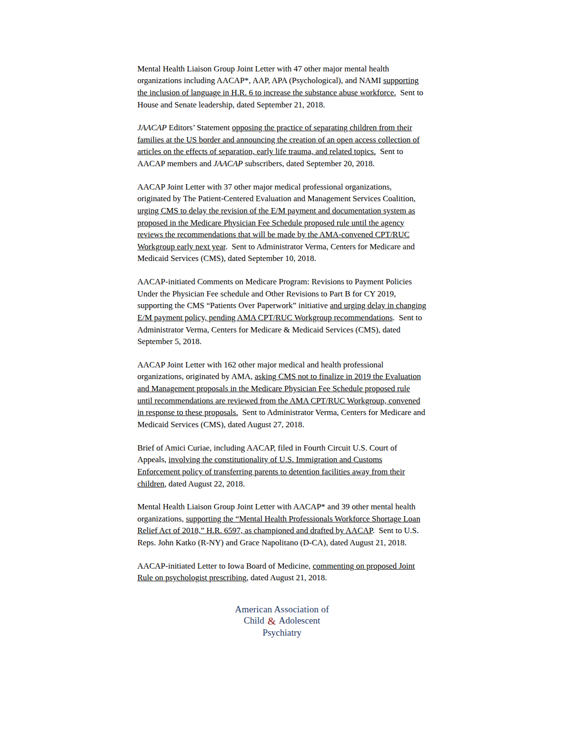Mental Health Liaison Group Joint Letter with 47 other major mental health organizations including AACAP*, AAP, APA (Psychological), and NAMI supporting the inclusion of language in H.R. 6 to increase the substance abuse workforce. Sent to House and Senate leadership, dated September 21, 2018.
JAACAP Editors’ Statement opposing the practice of separating children from their families at the US border and announcing the creation of an open access collection of articles on the effects of separation, early life trauma, and related topics. Sent to AACAP members and JAACAP subscribers, dated September 20, 2018.
AACAP Joint Letter with 37 other major medical professional organizations, originated by The Patient-Centered Evaluation and Management Services Coalition, urging CMS to delay the revision of the E/M payment and documentation system as proposed in the Medicare Physician Fee Schedule proposed rule until the agency reviews the recommendations that will be made by the AMA-convened CPT/RUC Workgroup early next year. Sent to Administrator Verma, Centers for Medicare and Medicaid Services (CMS), dated September 10, 2018.
AACAP-initiated Comments on Medicare Program: Revisions to Payment Policies Under the Physician Fee schedule and Other Revisions to Part B for CY 2019, supporting the CMS “Patients Over Paperwork” initiative and urging delay in changing E/M payment policy, pending AMA CPT/RUC Workgroup recommendations. Sent to Administrator Verma, Centers for Medicare & Medicaid Services (CMS), dated September 5, 2018.
AACAP Joint Letter with 162 other major medical and health professional organizations, originated by AMA, asking CMS not to finalize in 2019 the Evaluation and Management proposals in the Medicare Physician Fee Schedule proposed rule until recommendations are reviewed from the AMA CPT/RUC Workgroup, convened in response to these proposals. Sent to Administrator Verma, Centers for Medicare and Medicaid Services (CMS), dated August 27, 2018.
Brief of Amici Curiae, including AACAP, filed in Fourth Circuit U.S. Court of Appeals, involving the constitutionality of U.S. Immigration and Customs Enforcement policy of transferring parents to detention facilities away from their children, dated August 22, 2018.
Mental Health Liaison Group Joint Letter with AACAP* and 39 other mental health organizations, supporting the “Mental Health Professionals Workforce Shortage Loan Relief Act of 2018,” H.R. 6597, as championed and drafted by AACAP. Sent to U.S. Reps. John Katko (R-NY) and Grace Napolitano (D-CA), dated August 21, 2018.
AACAP-initiated Letter to Iowa Board of Medicine, commenting on proposed Joint Rule on psychologist prescribing, dated August 21, 2018.
American Association of
Child & Adolescent
Psychiatry